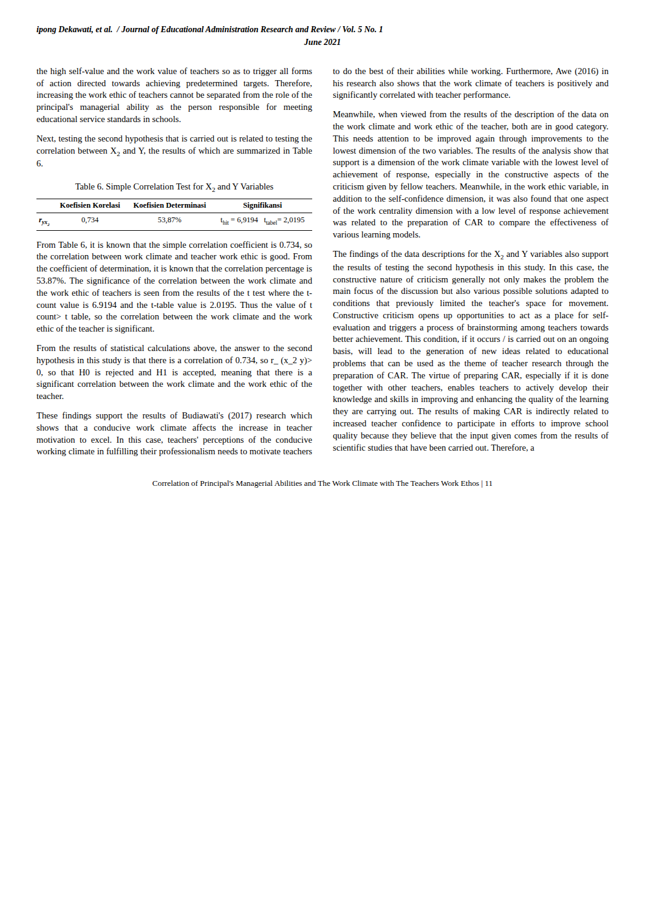ipong Dekawati, et al. / Journal of Educational Administration Research and Review / Vol. 5 No. 1
June 2021
the high self-value and the work value of teachers so as to trigger all forms of action directed towards achieving predetermined targets. Therefore, increasing the work ethic of teachers cannot be separated from the role of the principal's managerial ability as the person responsible for meeting educational service standards in schools.
Next, testing the second hypothesis that is carried out is related to testing the correlation between X2 and Y, the results of which are summarized in Table 6.
Table 6. Simple Correlation Test for X2 and Y Variables
| | Koefisien Korelasi | Koefisien Determinasi | Signifikansi |
| --- | --- | --- | --- |
| r yx 2 | 0,734 | 53,87% | t hit = 6,9194 t tabel = 2,0195 |
From Table 6, it is known that the simple correlation coefficient is 0.734, so the correlation between work climate and teacher work ethic is good. From the coefficient of determination, it is known that the correlation percentage is 53.87%. The significance of the correlation between the work climate and the work ethic of teachers is seen from the results of the t test where the t-count value is 6.9194 and the t-table value is 2.0195. Thus the value of t count> t table, so the correlation between the work climate and the work ethic of the teacher is significant.
From the results of statistical calculations above, the answer to the second hypothesis in this study is that there is a correlation of 0.734, so r_ (x_2 y)> 0, so that H0 is rejected and H1 is accepted, meaning that there is a significant correlation between the work climate and the work ethic of the teacher.
These findings support the results of Budiawati's (2017) research which shows that a conducive work climate affects the increase in teacher motivation to excel. In this case, teachers' perceptions of the conducive working climate in fulfilling their professionalism needs to motivate teachers to do the best of their abilities while working. Furthermore, Awe (2016) in his research also shows that the work climate of teachers is positively and significantly correlated with teacher performance.
Meanwhile, when viewed from the results of the description of the data on the work climate and work ethic of the teacher, both are in good category. This needs attention to be improved again through improvements to the lowest dimension of the two variables. The results of the analysis show that support is a dimension of the work climate variable with the lowest level of achievement of response, especially in the constructive aspects of the criticism given by fellow teachers. Meanwhile, in the work ethic variable, in addition to the self-confidence dimension, it was also found that one aspect of the work centrality dimension with a low level of response achievement was related to the preparation of CAR to compare the effectiveness of various learning models.
The findings of the data descriptions for the X2 and Y variables also support the results of testing the second hypothesis in this study. In this case, the constructive nature of criticism generally not only makes the problem the main focus of the discussion but also various possible solutions adapted to conditions that previously limited the teacher's space for movement. Constructive criticism opens up opportunities to act as a place for self-evaluation and triggers a process of brainstorming among teachers towards better achievement. This condition, if it occurs / is carried out on an ongoing basis, will lead to the generation of new ideas related to educational problems that can be used as the theme of teacher research through the preparation of CAR. The virtue of preparing CAR, especially if it is done together with other teachers, enables teachers to actively develop their knowledge and skills in improving and enhancing the quality of the learning they are carrying out. The results of making CAR is indirectly related to increased teacher confidence to participate in efforts to improve school quality because they believe that the input given comes from the results of scientific studies that have been carried out. Therefore, a
Correlation of Principal's Managerial Abilities and The Work Climate with The Teachers Work Ethos | 11